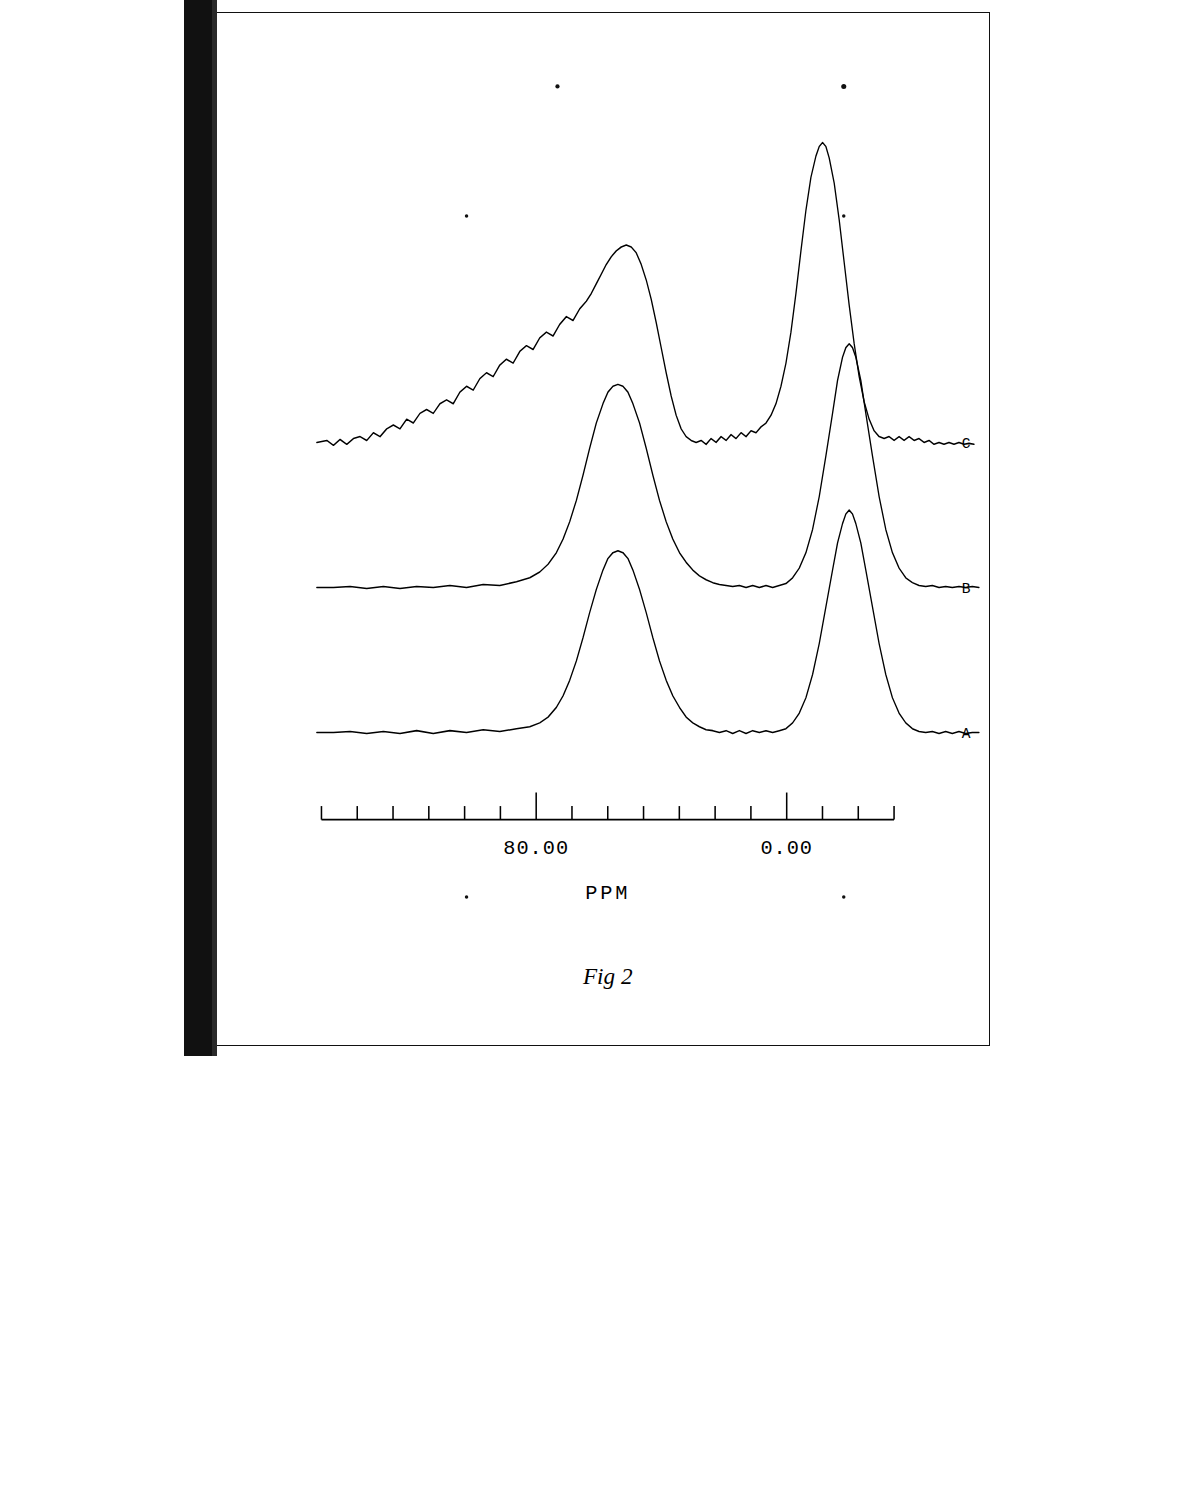C B A 80.00 0.00 PPM Fig 2